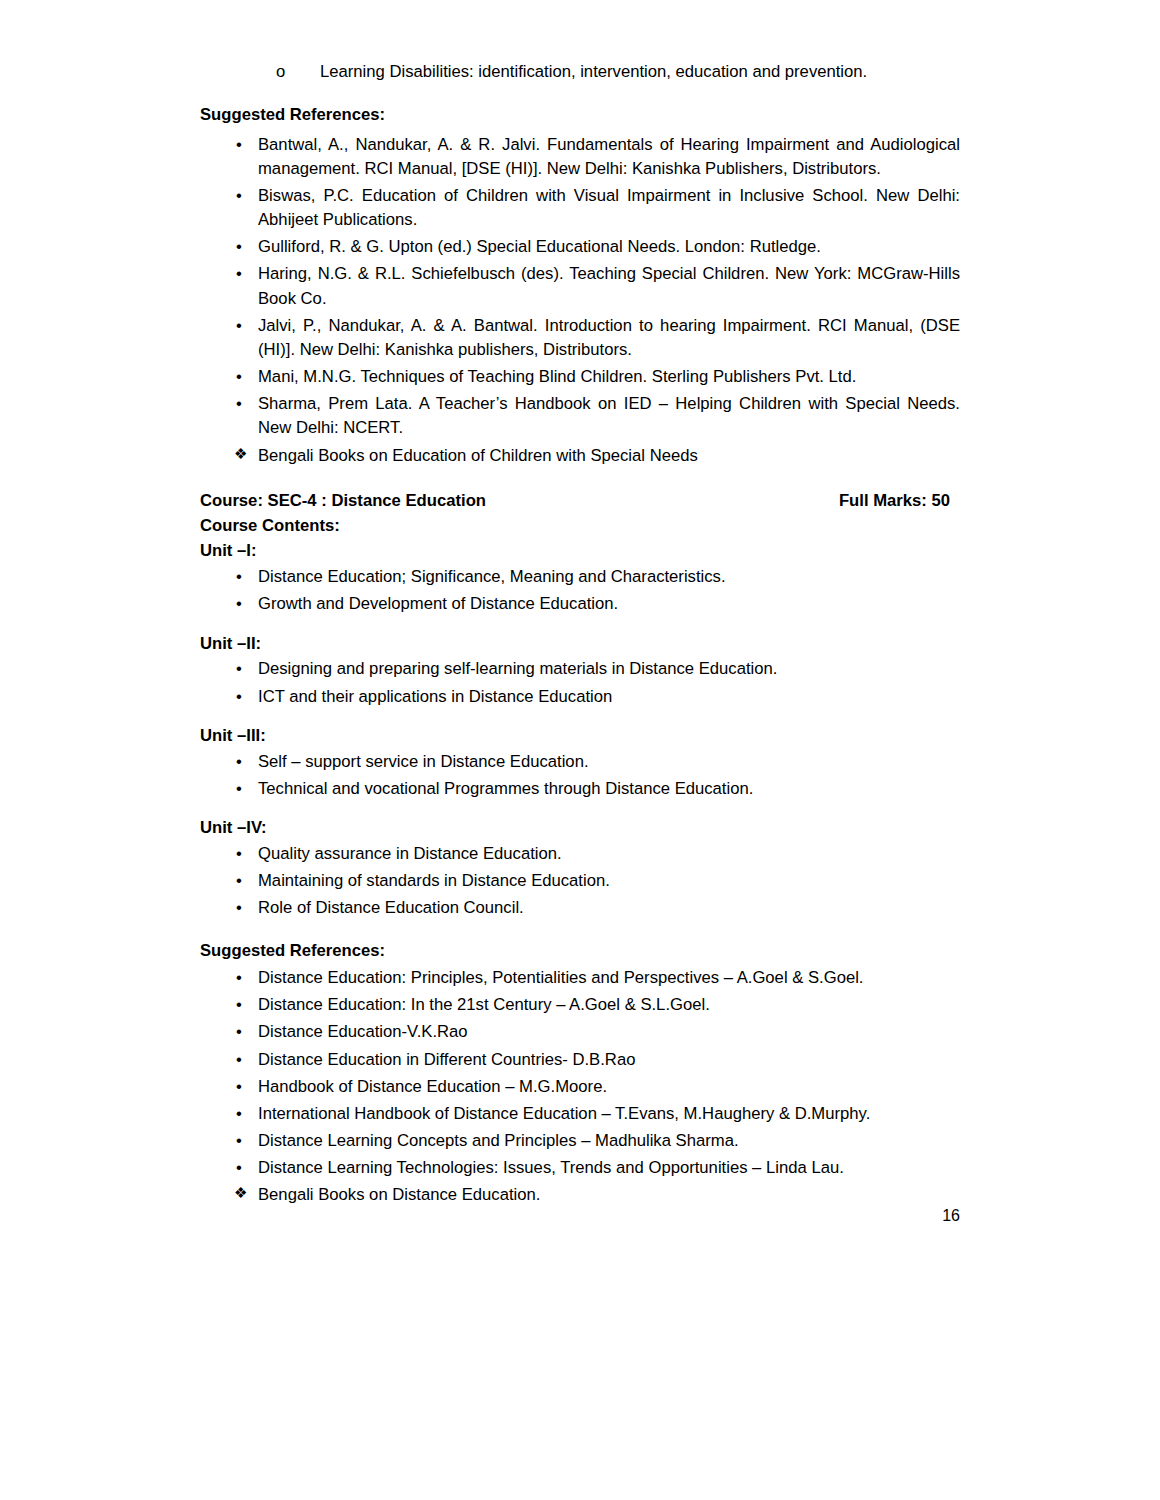o Learning Disabilities: identification, intervention, education and prevention.
Suggested References:
Bantwal, A., Nandukar, A. & R. Jalvi. Fundamentals of Hearing Impairment and Audiological management. RCI Manual, [DSE (HI)]. New Delhi: Kanishka Publishers, Distributors.
Biswas, P.C. Education of Children with Visual Impairment in Inclusive School. New Delhi: Abhijeet Publications.
Gulliford, R. & G. Upton (ed.) Special Educational Needs. London: Rutledge.
Haring, N.G. & R.L. Schiefelbusch (des). Teaching Special Children. New York: MCGraw-Hills Book Co.
Jalvi, P., Nandukar, A. & A. Bantwal. Introduction to hearing Impairment. RCI Manual, (DSE (HI)]. New Delhi: Kanishka publishers, Distributors.
Mani, M.N.G. Techniques of Teaching Blind Children. Sterling Publishers Pvt. Ltd.
Sharma, Prem Lata. A Teacher’s Handbook on IED – Helping Children with Special Needs. New Delhi: NCERT.
Bengali Books on Education of Children with Special Needs
Course: SEC-4 : Distance Education Full Marks: 50
Course Contents:
Unit –I:
Distance Education; Significance, Meaning and Characteristics.
Growth and Development of Distance Education.
Unit –II:
Designing and preparing self-learning materials in Distance Education.
ICT and their applications in Distance Education
Unit –III:
Self – support service in Distance Education.
Technical and vocational Programmes through Distance Education.
Unit –IV:
Quality assurance in Distance Education.
Maintaining of standards in Distance Education.
Role of Distance Education Council.
Suggested References:
Distance Education: Principles, Potentialities and Perspectives – A.Goel & S.Goel.
Distance Education: In the 21st Century – A.Goel & S.L.Goel.
Distance Education-V.K.Rao
Distance Education in Different Countries- D.B.Rao
Handbook of Distance Education – M.G.Moore.
International Handbook of Distance Education – T.Evans, M.Haughery & D.Murphy.
Distance Learning Concepts and Principles – Madhulika Sharma.
Distance Learning Technologies: Issues, Trends and Opportunities – Linda Lau.
Bengali Books on Distance Education.
16